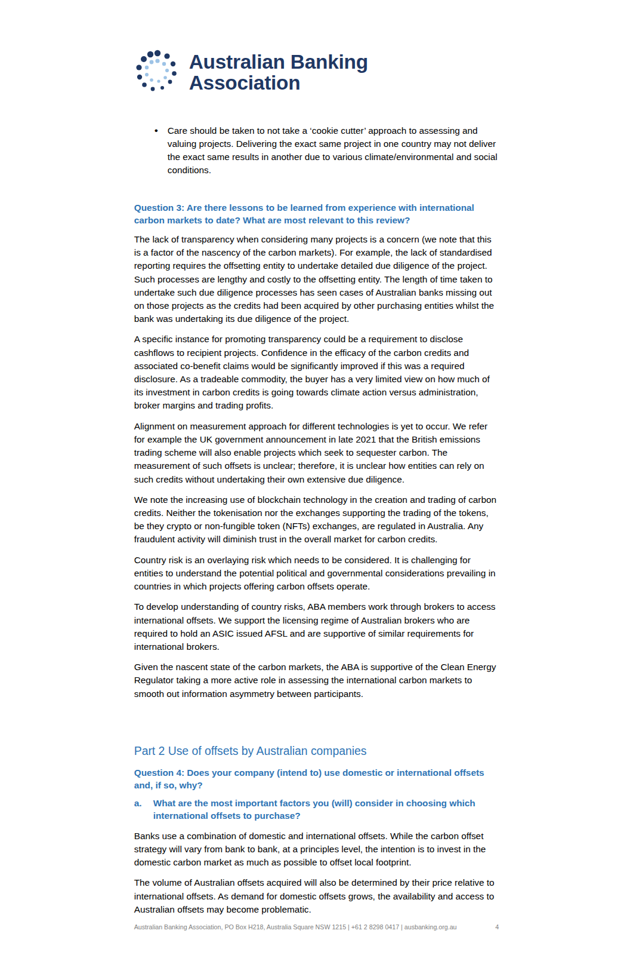Australian Banking
Association
Care should be taken to not take a ‘cookie cutter’ approach to assessing and valuing projects. Delivering the exact same project in one country may not deliver the exact same results in another due to various climate/environmental and social conditions.
Question 3: Are there lessons to be learned from experience with international carbon markets to date? What are most relevant to this review?
The lack of transparency when considering many projects is a concern (we note that this is a factor of the nascency of the carbon markets). For example, the lack of standardised reporting requires the offsetting entity to undertake detailed due diligence of the project. Such processes are lengthy and costly to the offsetting entity. The length of time taken to undertake such due diligence processes has seen cases of Australian banks missing out on those projects as the credits had been acquired by other purchasing entities whilst the bank was undertaking its due diligence of the project.
A specific instance for promoting transparency could be a requirement to disclose cashflows to recipient projects. Confidence in the efficacy of the carbon credits and associated co-benefit claims would be significantly improved if this was a required disclosure. As a tradeable commodity, the buyer has a very limited view on how much of its investment in carbon credits is going towards climate action versus administration, broker margins and trading profits.
Alignment on measurement approach for different technologies is yet to occur. We refer for example the UK government announcement in late 2021 that the British emissions trading scheme will also enable projects which seek to sequester carbon. The measurement of such offsets is unclear; therefore, it is unclear how entities can rely on such credits without undertaking their own extensive due diligence.
We note the increasing use of blockchain technology in the creation and trading of carbon credits. Neither the tokenisation nor the exchanges supporting the trading of the tokens, be they crypto or non-fungible token (NFTs) exchanges, are regulated in Australia. Any fraudulent activity will diminish trust in the overall market for carbon credits.
Country risk is an overlaying risk which needs to be considered. It is challenging for entities to understand the potential political and governmental considerations prevailing in countries in which projects offering carbon offsets operate.
To develop understanding of country risks, ABA members work through brokers to access international offsets. We support the licensing regime of Australian brokers who are required to hold an ASIC issued AFSL and are supportive of similar requirements for international brokers.
Given the nascent state of the carbon markets, the ABA is supportive of the Clean Energy Regulator taking a more active role in assessing the international carbon markets to smooth out information asymmetry between participants.
Part 2 Use of offsets by Australian companies
Question 4: Does your company (intend to) use domestic or international offsets and, if so, why?
a.
What are the most important factors you (will) consider in choosing which international offsets to purchase?
Banks use a combination of domestic and international offsets. While the carbon offset strategy will vary from bank to bank, at a principles level, the intention is to invest in the domestic carbon market as much as possible to offset local footprint.
The volume of Australian offsets acquired will also be determined by their price relative to international offsets. As demand for domestic offsets grows, the availability and access to Australian offsets may become problematic.
Australian Banking Association, PO Box H218, Australia Square NSW 1215 | +61 2 8298 0417 | ausbanking.org.au
4